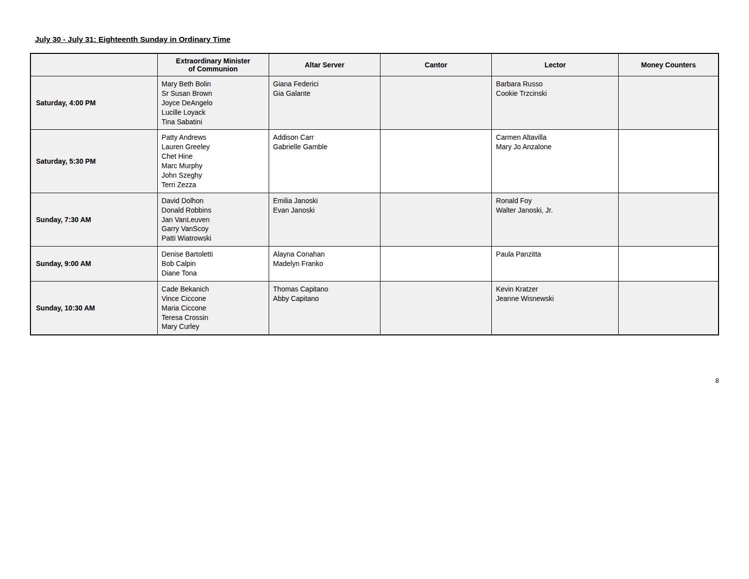July 30 - July 31: Eighteenth Sunday in Ordinary Time
| | Extraordinary Minister of Communion | Altar Server | Cantor | Lector | Money Counters |
| --- | --- | --- | --- | --- | --- |
| Saturday, 4:00 PM | Mary Beth Bolin Sr Susan Brown Joyce DeAngelo Lucille Loyack Tina Sabatini | Giana Federici Gia Galante | | Barbara Russo Cookie Trzcinski | |
| Saturday, 5:30 PM | Patty Andrews Lauren Greeley Chet Hine Marc Murphy John Szeghy Terri Zezza | Addison Carr Gabrielle Gamble | | Carmen Altavilla Mary Jo Anzalone | |
| Sunday, 7:30 AM | David Dolhon Donald Robbins Jan VanLeuven Garry VanScoy Patti Wiatrowski | Emilia Janoski Evan Janoski | | Ronald Foy Walter Janoski, Jr. | |
| Sunday, 9:00 AM | Denise Bartoletti Bob Calpin Diane Tona | Alayna Conahan Madelyn Franko | | Paula Panzitta | |
| Sunday, 10:30 AM | Cade Bekanich Vince Ciccone Maria Ciccone Teresa Crossin Mary Curley | Thomas Capitano Abby Capitano | | Kevin Kratzer Jeanne Wisnewski | |
8